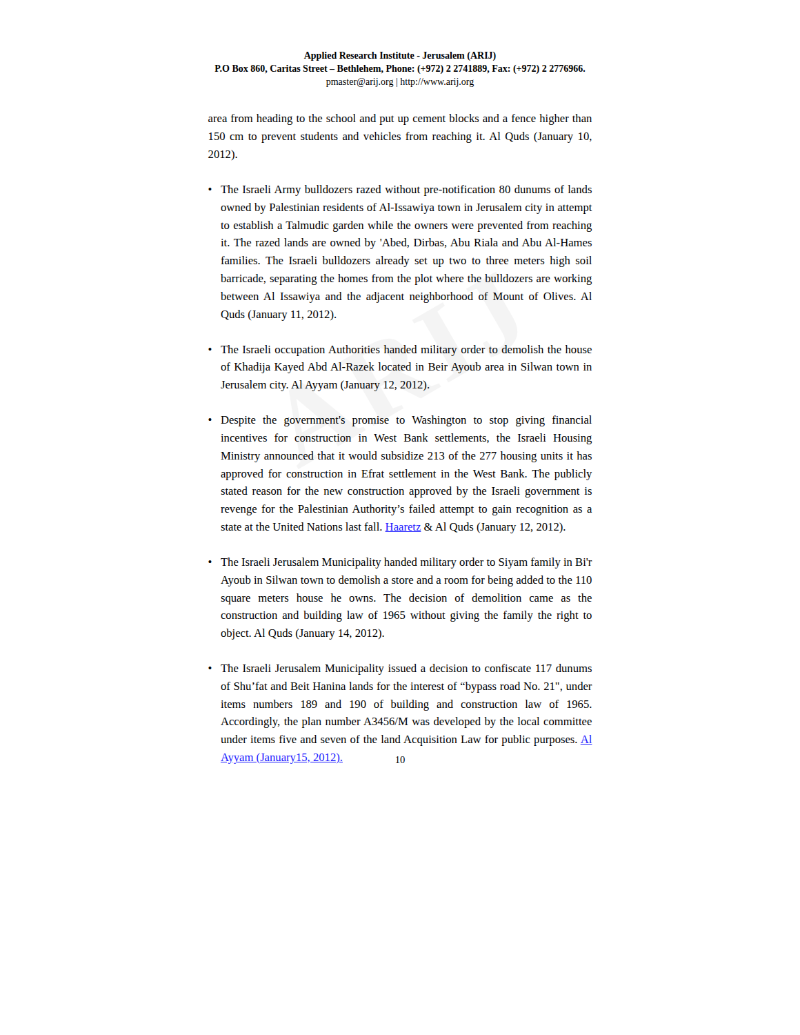ARIJ
Applied Research Institute - Jerusalem (ARIJ)
P.O Box 860, Caritas Street – Bethlehem, Phone: (+972) 2 2741889, Fax: (+972) 2 2776966.
pmaster@arij.org | http://www.arij.org
area from heading to the school and put up cement blocks and a fence higher than 150 cm to prevent students and vehicles from reaching it. Al Quds (January 10, 2012).
The Israeli Army bulldozers razed without pre-notification 80 dunums of lands owned by Palestinian residents of Al-Issawiya town in Jerusalem city in attempt to establish a Talmudic garden while the owners were prevented from reaching it. The razed lands are owned by 'Abed, Dirbas, Abu Riala and Abu Al-Hames families. The Israeli bulldozers already set up two to three meters high soil barricade, separating the homes from the plot where the bulldozers are working between Al Issawiya and the adjacent neighborhood of Mount of Olives. Al Quds (January 11, 2012).
The Israeli occupation Authorities handed military order to demolish the house of Khadija Kayed Abd Al-Razek located in Beir Ayoub area in Silwan town in Jerusalem city. Al Ayyam (January 12, 2012).
Despite the government's promise to Washington to stop giving financial incentives for construction in West Bank settlements, the Israeli Housing Ministry announced that it would subsidize 213 of the 277 housing units it has approved for construction in Efrat settlement in the West Bank. The publicly stated reason for the new construction approved by the Israeli government is revenge for the Palestinian Authority’s failed attempt to gain recognition as a state at the United Nations last fall. Haaretz & Al Quds (January 12, 2012).
The Israeli Jerusalem Municipality handed military order to Siyam family in Bi'r Ayoub in Silwan town to demolish a store and a room for being added to the 110 square meters house he owns. The decision of demolition came as the construction and building law of 1965 without giving the family the right to object. Al Quds (January 14, 2012).
The Israeli Jerusalem Municipality issued a decision to confiscate 117 dunums of Shu’fat and Beit Hanina lands for the interest of “bypass road No. 21", under items numbers 189 and 190 of building and construction law of 1965. Accordingly, the plan number A3456/M was developed by the local committee under items five and seven of the land Acquisition Law for public purposes. Al Ayyam (January15, 2012).
10